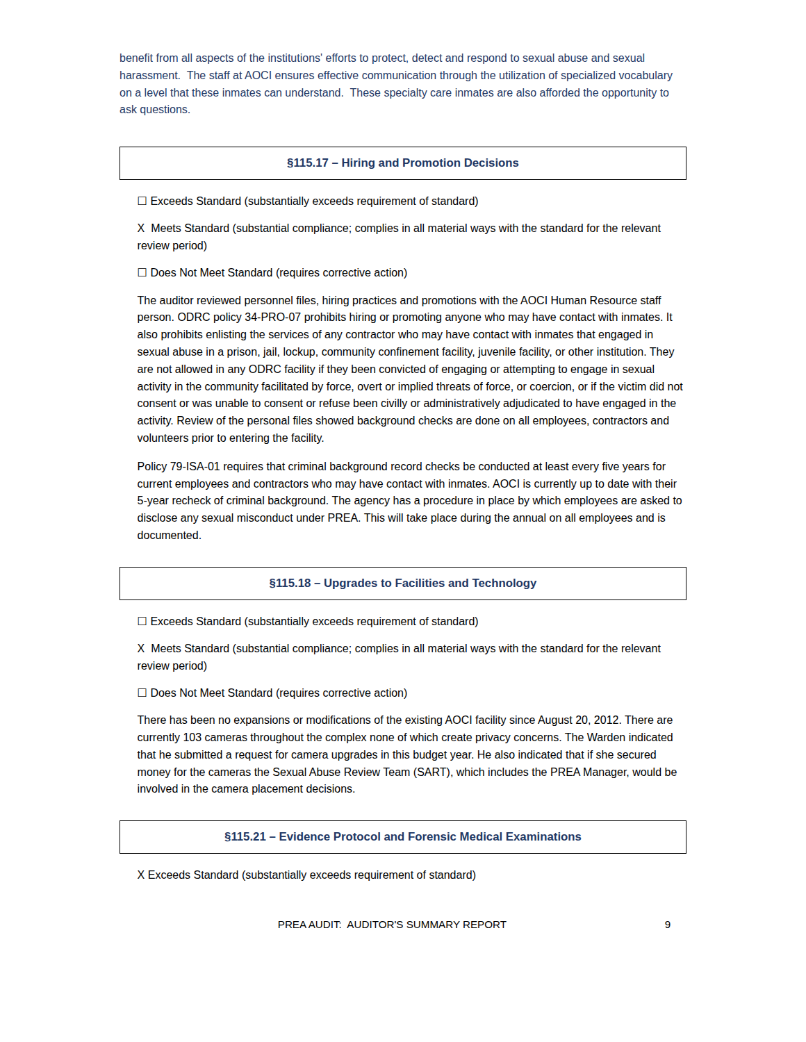benefit from all aspects of the institutions' efforts to protect, detect and respond to sexual abuse and sexual harassment. The staff at AOCI ensures effective communication through the utilization of specialized vocabulary on a level that these inmates can understand. These specialty care inmates are also afforded the opportunity to ask questions.
§115.17 – Hiring and Promotion Decisions
☐ Exceeds Standard (substantially exceeds requirement of standard)
X Meets Standard (substantial compliance; complies in all material ways with the standard for the relevant review period)
☐ Does Not Meet Standard (requires corrective action)
The auditor reviewed personnel files, hiring practices and promotions with the AOCI Human Resource staff person. ODRC policy 34-PRO-07 prohibits hiring or promoting anyone who may have contact with inmates. It also prohibits enlisting the services of any contractor who may have contact with inmates that engaged in sexual abuse in a prison, jail, lockup, community confinement facility, juvenile facility, or other institution. They are not allowed in any ODRC facility if they been convicted of engaging or attempting to engage in sexual activity in the community facilitated by force, overt or implied threats of force, or coercion, or if the victim did not consent or was unable to consent or refuse been civilly or administratively adjudicated to have engaged in the activity. Review of the personal files showed background checks are done on all employees, contractors and volunteers prior to entering the facility.
Policy 79-ISA-01 requires that criminal background record checks be conducted at least every five years for current employees and contractors who may have contact with inmates. AOCI is currently up to date with their 5-year recheck of criminal background. The agency has a procedure in place by which employees are asked to disclose any sexual misconduct under PREA. This will take place during the annual on all employees and is documented.
§115.18 – Upgrades to Facilities and Technology
☐ Exceeds Standard (substantially exceeds requirement of standard)
X Meets Standard (substantial compliance; complies in all material ways with the standard for the relevant review period)
☐ Does Not Meet Standard (requires corrective action)
There has been no expansions or modifications of the existing AOCI facility since August 20, 2012. There are currently 103 cameras throughout the complex none of which create privacy concerns. The Warden indicated that he submitted a request for camera upgrades in this budget year. He also indicated that if she secured money for the cameras the Sexual Abuse Review Team (SART), which includes the PREA Manager, would be involved in the camera placement decisions.
§115.21 – Evidence Protocol and Forensic Medical Examinations
X Exceeds Standard (substantially exceeds requirement of standard)
PREA AUDIT: AUDITOR'S SUMMARY REPORT9